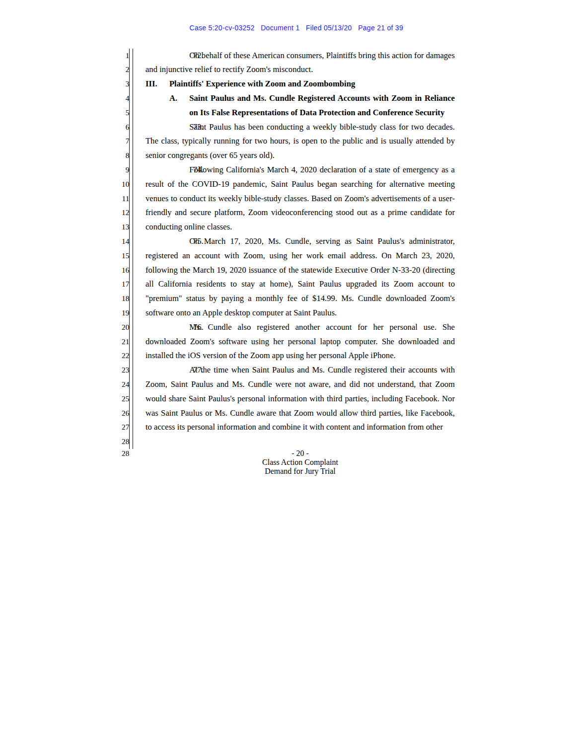Case 5:20-cv-03252 Document 1 Filed 05/13/20 Page 21 of 39
1
2
3
4
5
6
7
8
9
10
11
12
13
14
15
16
17
18
19
20
21
22
23
24
25
26
27
28
72. On behalf of these American consumers, Plaintiffs bring this action for damages and injunctive relief to rectify Zoom's misconduct.
III. Plaintiffs' Experience with Zoom and Zoombombing
A. Saint Paulus and Ms. Cundle Registered Accounts with Zoom in Reliance on Its False Representations of Data Protection and Conference Security
73. Saint Paulus has been conducting a weekly bible-study class for two decades. The class, typically running for two hours, is open to the public and is usually attended by senior congregants (over 65 years old).
74. Following California's March 4, 2020 declaration of a state of emergency as a result of the COVID-19 pandemic, Saint Paulus began searching for alternative meeting venues to conduct its weekly bible-study classes. Based on Zoom's advertisements of a user-friendly and secure platform, Zoom videoconferencing stood out as a prime candidate for conducting online classes.
75. On March 17, 2020, Ms. Cundle, serving as Saint Paulus's administrator, registered an account with Zoom, using her work email address. On March 23, 2020, following the March 19, 2020 issuance of the statewide Executive Order N-33-20 (directing all California residents to stay at home), Saint Paulus upgraded its Zoom account to "premium" status by paying a monthly fee of $14.99. Ms. Cundle downloaded Zoom's software onto an Apple desktop computer at Saint Paulus.
76. Ms. Cundle also registered another account for her personal use. She downloaded Zoom's software using her personal laptop computer. She downloaded and installed the iOS version of the Zoom app using her personal Apple iPhone.
77. At the time when Saint Paulus and Ms. Cundle registered their accounts with Zoom, Saint Paulus and Ms. Cundle were not aware, and did not understand, that Zoom would share Saint Paulus's personal information with third parties, including Facebook. Nor was Saint Paulus or Ms. Cundle aware that Zoom would allow third parties, like Facebook, to access its personal information and combine it with content and information from other
28
- 20 -
Class Action Complaint
Demand for Jury Trial